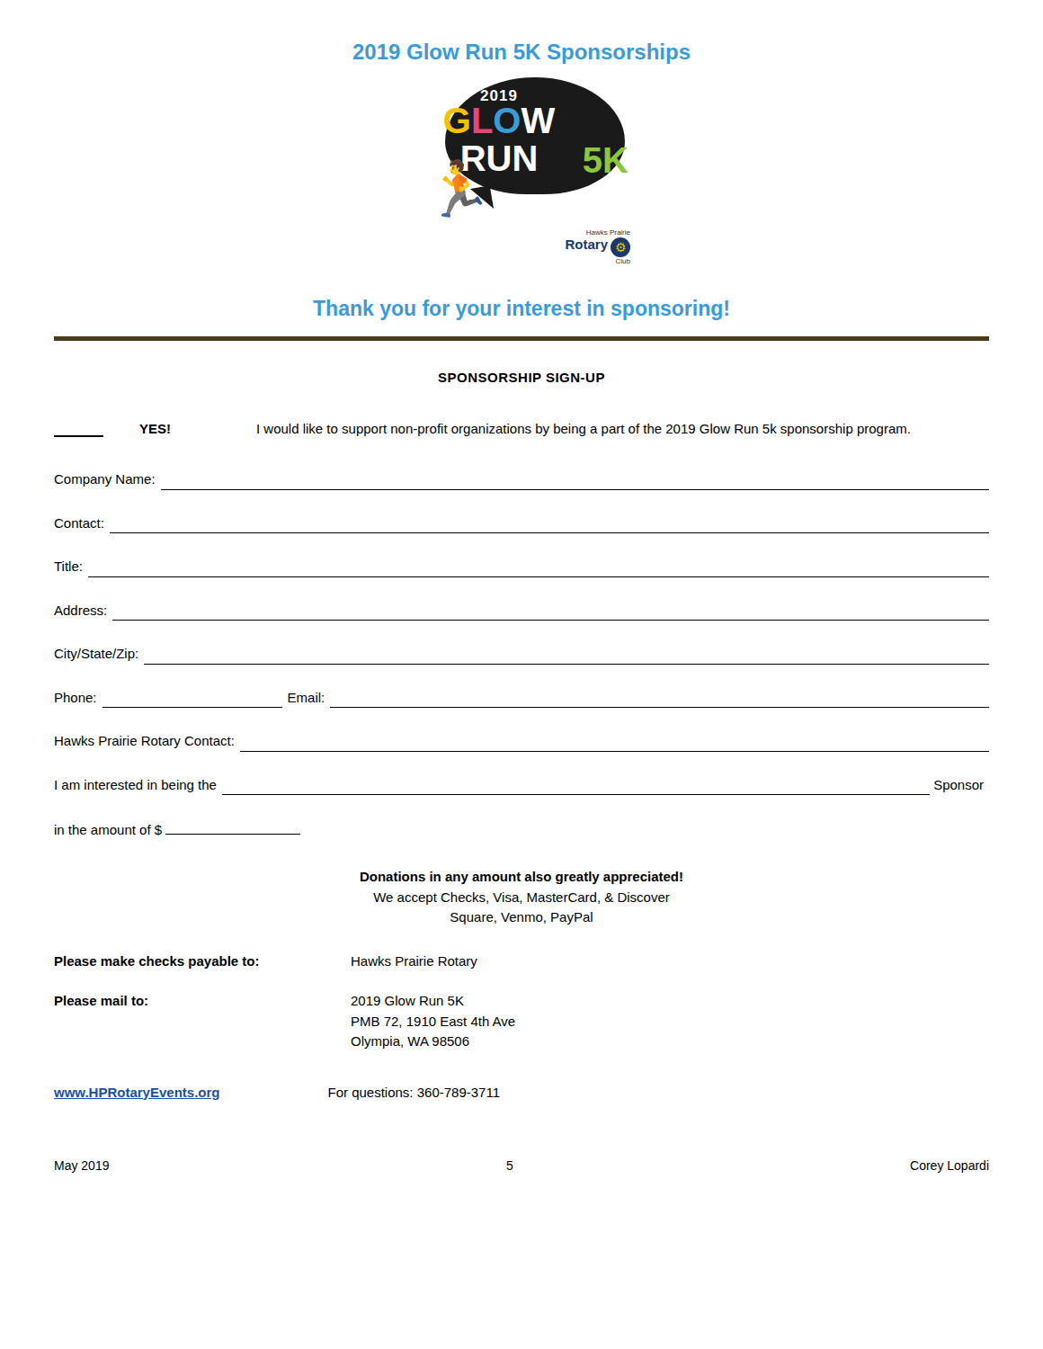2019 Glow Run 5K Sponsorships
2019
GLOW
RUN
5K
🏃
Hawks Prairie
Rotary⚙
Club
Thank you for your interest in sponsoring!
SPONSORSHIP SIGN-UP
YES!
I would like to support non-profit organizations by being a part of the 2019 Glow Run 5k sponsorship program.
Company Name:
Contact:
Title:
Address:
City/State/Zip:
Phone: Email:
Hawks Prairie Rotary Contact:
I am interested in being the Sponsor
in the amount of $
Donations in any amount also greatly appreciated!
We accept Checks, Visa, MasterCard, & Discover
Square, Venmo, PayPal
Please make checks payable to:
Hawks Prairie Rotary
Please mail to:
2019 Glow Run 5K
PMB 72, 1910 East 4th Ave
Olympia, WA 98506
www.HPRotaryEvents.org For questions: 360-789-3711
May 2019
5
Corey Lopardi